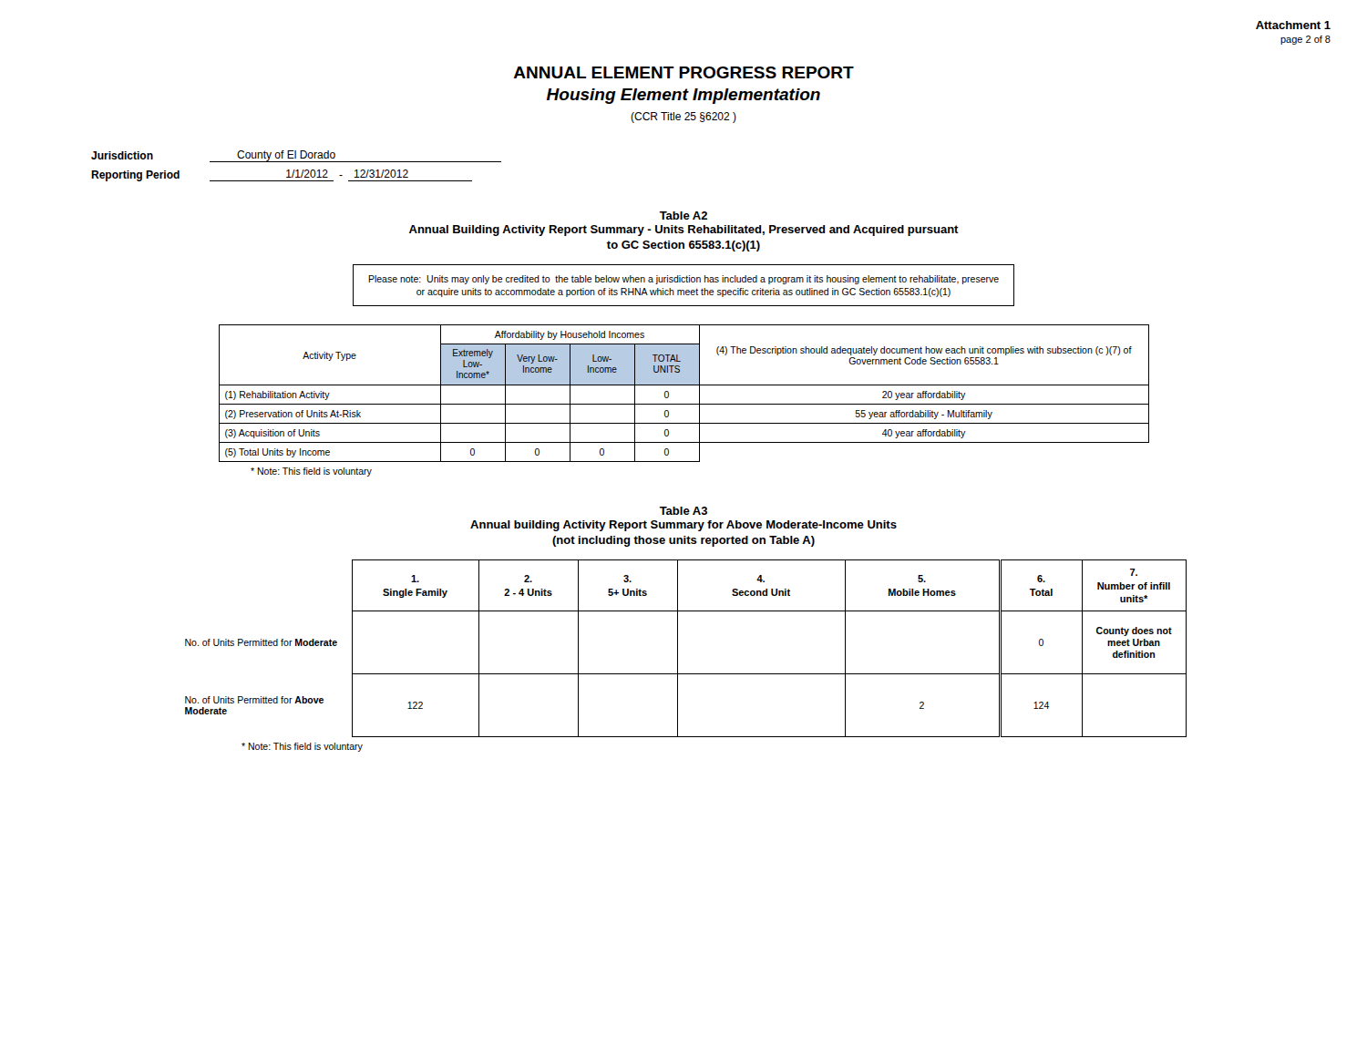Attachment 1
page 2 of 8
ANNUAL ELEMENT PROGRESS REPORT
Housing Element Implementation
(CCR Title 25 §6202 )
Jurisdiction
County of El Dorado
Reporting Period
1/1/2012
-
12/31/2012
Table A2
Annual Building Activity Report Summary - Units Rehabilitated, Preserved and Acquired pursuant
to GC Section 65583.1(c)(1)
Please note: Units may only be credited to the table below when a jurisdiction has included a program it its housing element to rehabilitate, preserve or acquire units to accommodate a portion of its RHNA which meet the specific criteria as outlined in GC Section 65583.1(c)(1)
| Activity Type | Affordability by Household Incomes | (4) The Description should adequately document how each unit complies with subsection (c )(7) of Government Code Section 65583.1 |
| Extremely Low- Income* | Very Low- Income | Low- Income | TOTAL UNITS |
| (1) Rehabilitation Activity | | | | 0 | 20 year affordability |
| (2) Preservation of Units At-Risk | | | | 0 | 55 year affordability - Multifamily |
| (3) Acquisition of Units | | | | 0 | 40 year affordability |
| (5) Total Units by Income | 0 | 0 | 0 | 0 |
* Note: This field is voluntary
Table A3
Annual building Activity Report Summary for Above Moderate-Income Units
(not including those units reported on Table A)
| | 1. Single Family | 2. 2 - 4 Units | 3. 5+ Units | 4. Second Unit | 5. Mobile Homes | 6. Total | 7. Number of infill units* |
| No. of Units Permitted for Moderate | | | | | | 0 | County does not meet Urban definition |
| No. of Units Permitted for Above Moderate | 122 | | | | 2 | 124 | |
* Note: This field is voluntary